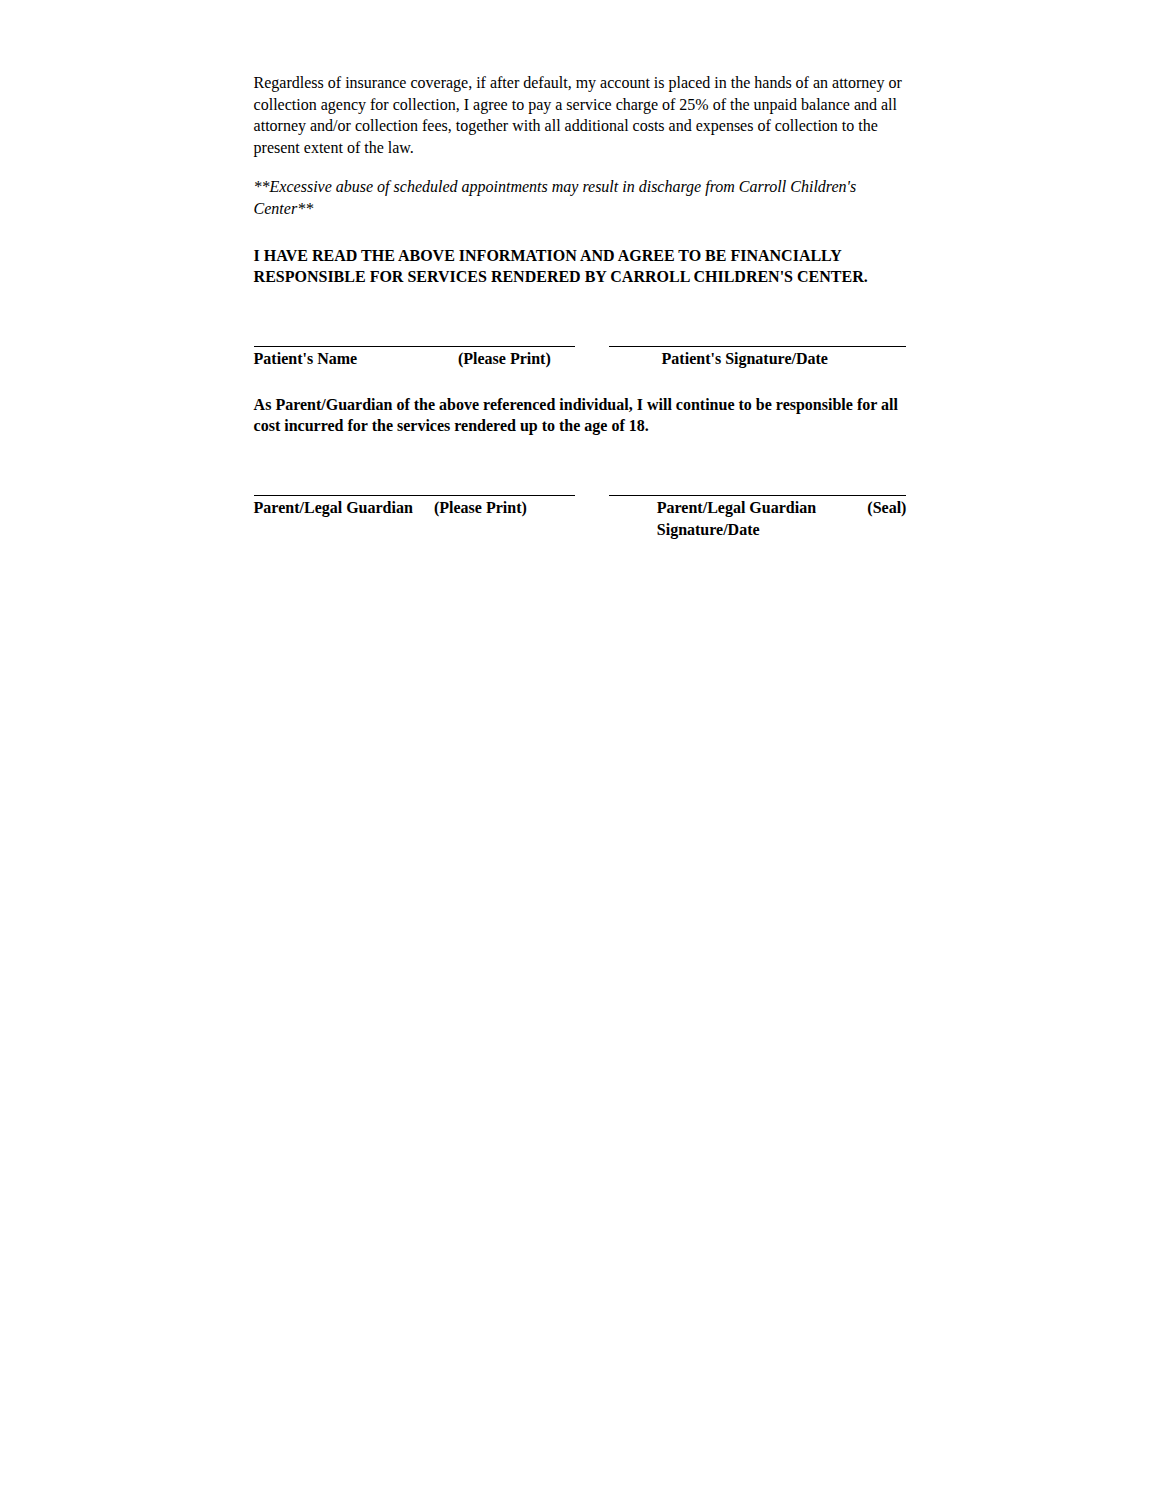Regardless of insurance coverage, if after default, my account is placed in the hands of an attorney or collection agency for collection, I agree to pay a service charge of 25% of the unpaid balance and all attorney and/or collection fees, together with all additional costs and expenses of collection to the present extent of the law.
**Excessive abuse of scheduled appointments may result in discharge from Carroll Children's Center**
I have read the above information and agree to be financially responsible for services rendered by Carroll Children's Center.
Patient's Name (Please Print)
Patient's Signature/Date
As Parent/Guardian of the above referenced individual, I will continue to be responsible for all cost incurred for the services rendered up to the age of 18.
Parent/Legal Guardian (Please Print)
Parent/Legal Guardian Signature/Date (Seal)